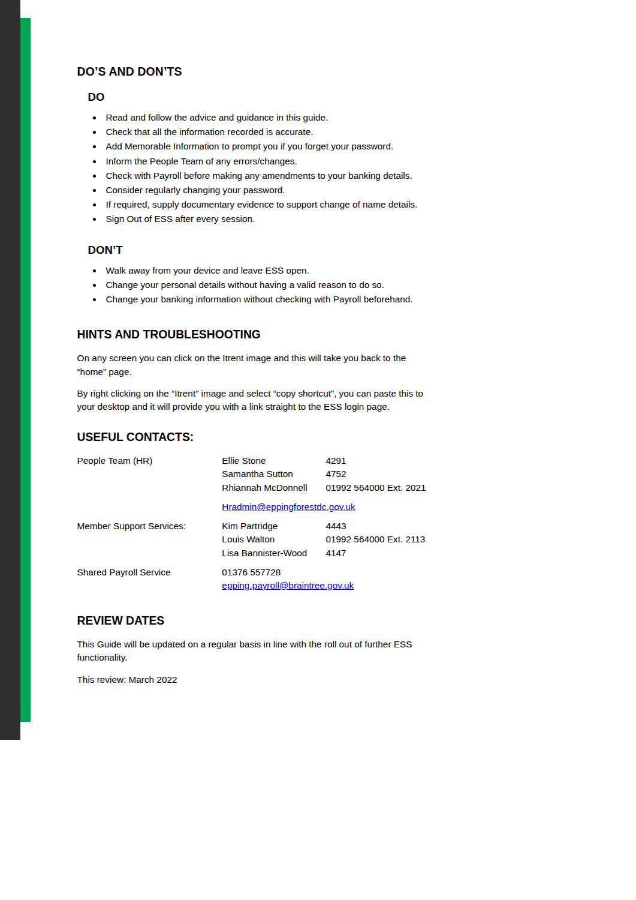DO’S AND DON’TS
DO
Read and follow the advice and guidance in this guide.
Check that all the information recorded is accurate.
Add Memorable Information to prompt you if you forget your password.
Inform the People Team of any errors/changes.
Check with Payroll before making any amendments to your banking details.
Consider regularly changing your password.
If required, supply documentary evidence to support change of name details.
Sign Out of ESS after every session.
DON’T
Walk away from your device and leave ESS open.
Change your personal details without having a valid reason to do so.
Change your banking information without checking with Payroll beforehand.
HINTS AND TROUBLESHOOTING
On any screen you can click on the Itrent image and this will take you back to the “home” page.
By right clicking on the “Itrent” image and select “copy shortcut”, you can paste this to your desktop and it will provide you with a link straight to the ESS login page.
USEFUL CONTACTS:
| People Team (HR) | Ellie Stone | 4291 |
| | Samantha Sutton | 4752 |
| | Rhiannah McDonnell | 01992 564000 Ext. 2021 |
| | Hradmin@eppingforestdc.gov.uk |
| Member Support Services: | Kim Partridge | 4443 |
| | Louis Walton | 01992 564000 Ext. 2113 |
| | Lisa Bannister-Wood | 4147 |
| Shared Payroll Service | 01376 557728 |
| | epping.payroll@braintree.gov.uk |
REVIEW DATES
This Guide will be updated on a regular basis in line with the roll out of further ESS functionality.
This review: March 2022